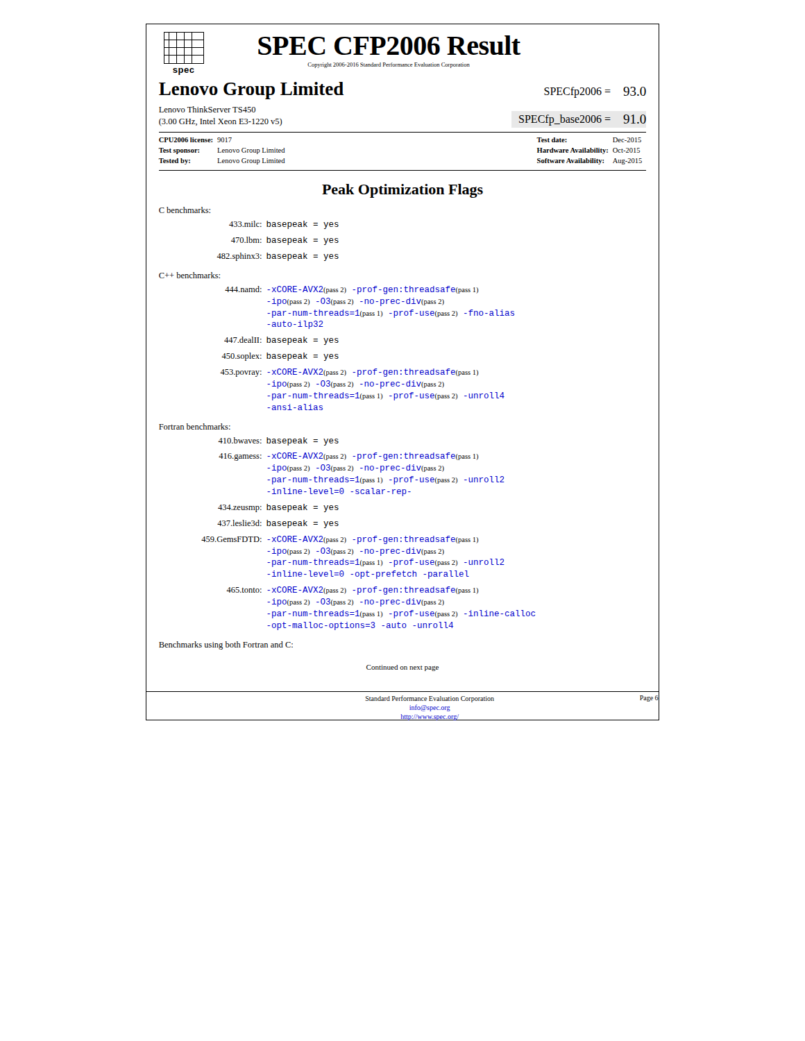spec
SPEC CFP2006 Result
Copyright 2006-2016 Standard Performance Evaluation Corporation
Lenovo Group Limited
| SPECfp2006 = | 93.0 |
Lenovo ThinkServer TS450
(3.00 GHz, Intel Xeon E3-1220 v5)
| SPECfp_base2006 = | 91.0 |
| CPU2006 license: | 9017 |
| Test sponsor: | Lenovo Group Limited |
| Tested by: | Lenovo Group Limited |
| Test date: | Dec-2015 |
| Hardware Availability: | Oct-2015 |
| Software Availability: | Aug-2015 |
Peak Optimization Flags
C benchmarks:
| 433.milc: | basepeak = yes |
| 470.lbm: | basepeak = yes |
| 482.sphinx3: | basepeak = yes |
C++ benchmarks:
| 444.namd: | -xCORE-AVX2 (pass 2) -prof-gen:threadsafe (pass 1) -ipo (pass 2) -O3 (pass 2) -no-prec-div (pass 2) -par-num-threads=1 (pass 1) -prof-use (pass 2) -fno-alias -auto-ilp32 |
| 447.dealII: | basepeak = yes |
| 450.soplex: | basepeak = yes |
| 453.povray: | -xCORE-AVX2 (pass 2) -prof-gen:threadsafe (pass 1) -ipo (pass 2) -O3 (pass 2) -no-prec-div (pass 2) -par-num-threads=1 (pass 1) -prof-use (pass 2) -unroll4 -ansi-alias |
Fortran benchmarks:
| 410.bwaves: | basepeak = yes |
| 416.gamess: | -xCORE-AVX2 (pass 2) -prof-gen:threadsafe (pass 1) -ipo (pass 2) -O3 (pass 2) -no-prec-div (pass 2) -par-num-threads=1 (pass 1) -prof-use (pass 2) -unroll2 -inline-level=0 -scalar-rep- |
| 434.zeusmp: | basepeak = yes |
| 437.leslie3d: | basepeak = yes |
| 459.GemsFDTD: | -xCORE-AVX2 (pass 2) -prof-gen:threadsafe (pass 1) -ipo (pass 2) -O3 (pass 2) -no-prec-div (pass 2) -par-num-threads=1 (pass 1) -prof-use (pass 2) -unroll2 -inline-level=0 -opt-prefetch -parallel |
| 465.tonto: | -xCORE-AVX2 (pass 2) -prof-gen:threadsafe (pass 1) -ipo (pass 2) -O3 (pass 2) -no-prec-div (pass 2) -par-num-threads=1 (pass 1) -prof-use (pass 2) -inline-calloc -opt-malloc-options=3 -auto -unroll4 |
Benchmarks using both Fortran and C:
Continued on next page
Standard Performance Evaluation Corporation
info@spec.org
http://www.spec.org/
Page 6